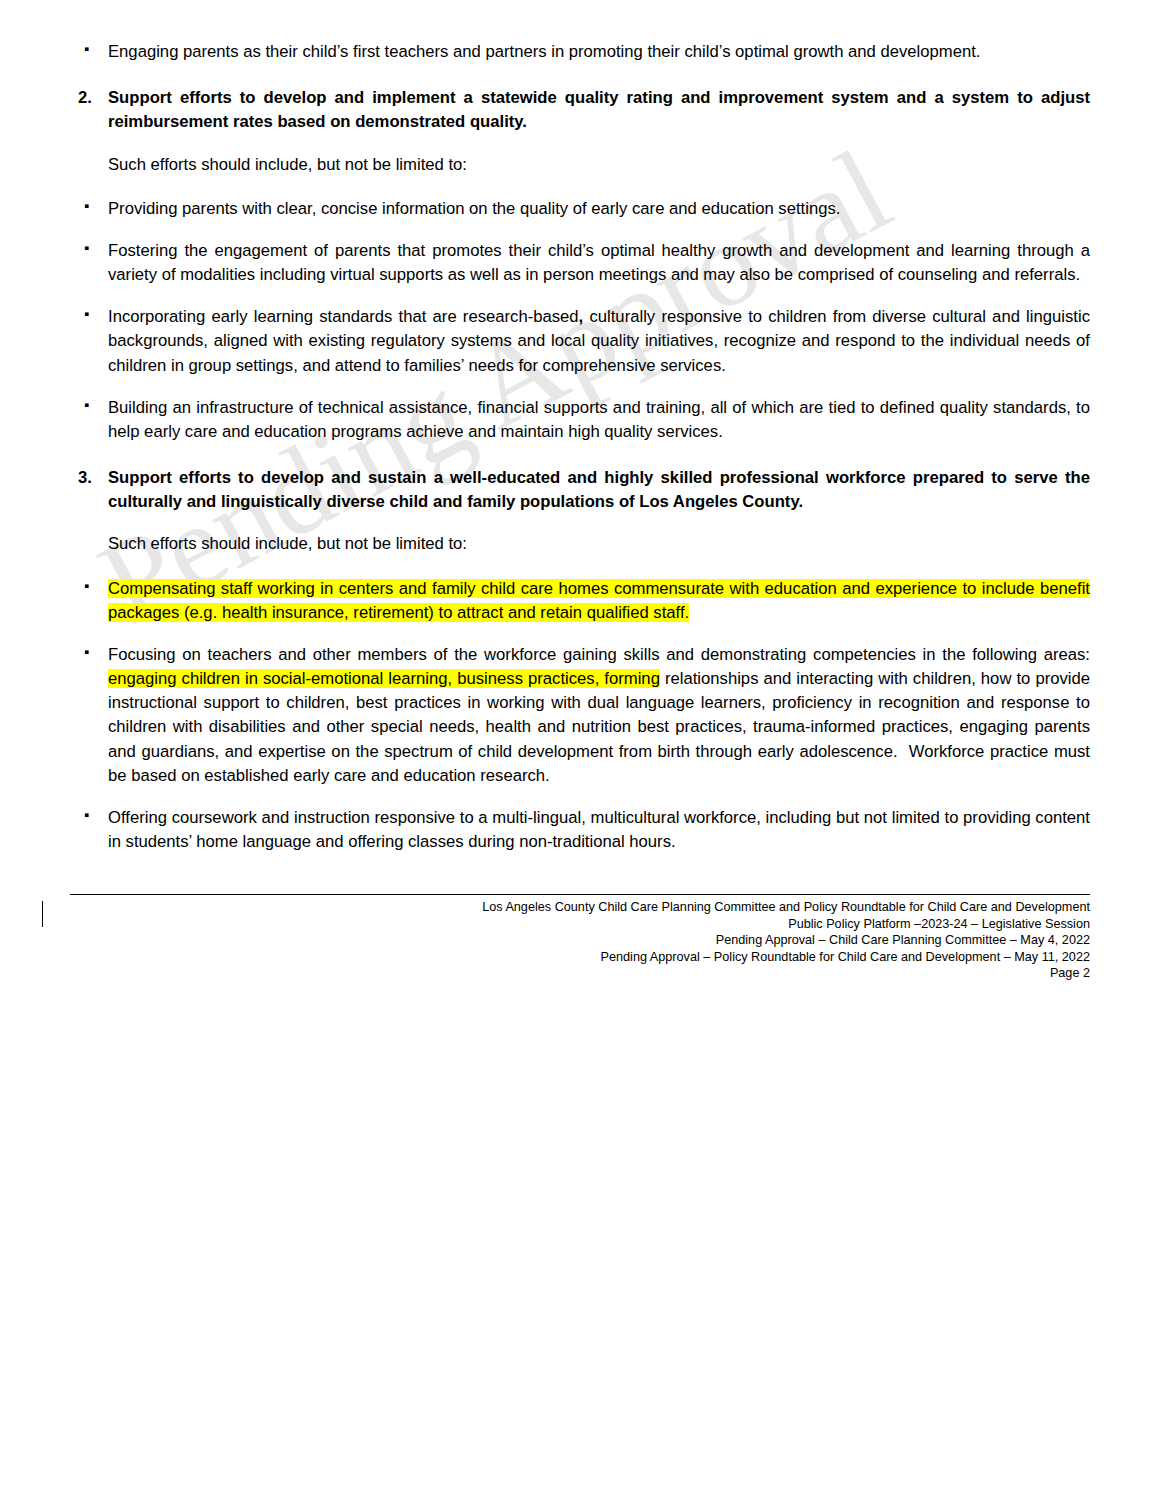Pending Approval
Engaging parents as their child’s first teachers and partners in promoting their child’s optimal growth and development.
2.
Support efforts to develop and implement a statewide quality rating and improvement system and a system to adjust reimbursement rates based on demonstrated quality.
Such efforts should include, but not be limited to:
Providing parents with clear, concise information on the quality of early care and education settings.
Fostering the engagement of parents that promotes their child’s optimal healthy growth and development and learning through a variety of modalities including virtual supports as well as in person meetings and may also be comprised of counseling and referrals.
Incorporating early learning standards that are research-based, culturally responsive to children from diverse cultural and linguistic backgrounds, aligned with existing regulatory systems and local quality initiatives, recognize and respond to the individual needs of children in group settings, and attend to families’ needs for comprehensive services.
Building an infrastructure of technical assistance, financial supports and training, all of which are tied to defined quality standards, to help early care and education programs achieve and maintain high quality services.
3.
Support efforts to develop and sustain a well-educated and highly skilled professional workforce prepared to serve the culturally and linguistically diverse child and family populations of Los Angeles County.
Such efforts should include, but not be limited to:
Compensating staff working in centers and family child care homes commensurate with education and experience to include benefit packages (e.g. health insurance, retirement) to attract and retain qualified staff.
Focusing on teachers and other members of the workforce gaining skills and demonstrating competencies in the following areas: engaging children in social-emotional learning, business practices, forming relationships and interacting with children, how to provide instructional support to children, best practices in working with dual language learners, proficiency in recognition and response to children with disabilities and other special needs, health and nutrition best practices, trauma-informed practices, engaging parents and guardians, and expertise on the spectrum of child development from birth through early adolescence. Workforce practice must be based on established early care and education research.
Offering coursework and instruction responsive to a multi-lingual, multicultural workforce, including but not limited to providing content in students’ home language and offering classes during non-traditional hours.
Los Angeles County Child Care Planning Committee and Policy Roundtable for Child Care and Development
Public Policy Platform –2023-24 – Legislative Session
Pending Approval – Child Care Planning Committee – May 4, 2022
Pending Approval – Policy Roundtable for Child Care and Development – May 11, 2022
Page 2